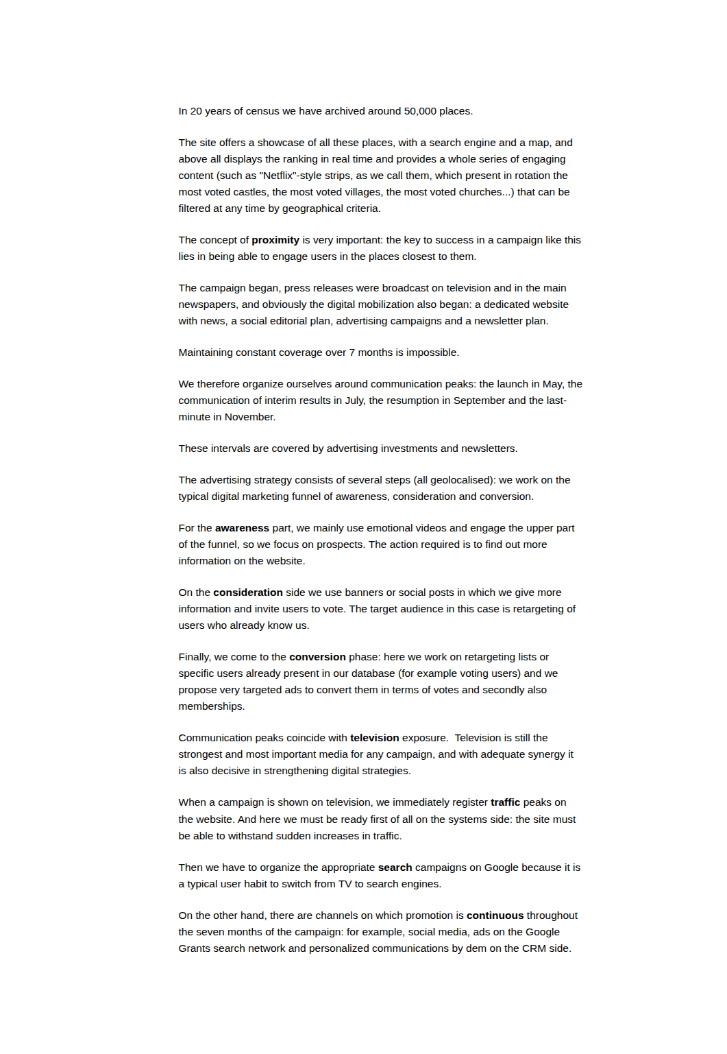In 20 years of census we have archived around 50,000 places.
The site offers a showcase of all these places, with a search engine and a map, and above all displays the ranking in real time and provides a whole series of engaging content (such as "Netflix"-style strips, as we call them, which present in rotation the most voted castles, the most voted villages, the most voted churches...) that can be filtered at any time by geographical criteria.
The concept of proximity is very important: the key to success in a campaign like this lies in being able to engage users in the places closest to them.
The campaign began, press releases were broadcast on television and in the main newspapers, and obviously the digital mobilization also began: a dedicated website with news, a social editorial plan, advertising campaigns and a newsletter plan.
Maintaining constant coverage over 7 months is impossible.
We therefore organize ourselves around communication peaks: the launch in May, the communication of interim results in July, the resumption in September and the last-minute in November.
These intervals are covered by advertising investments and newsletters.
The advertising strategy consists of several steps (all geolocalised): we work on the typical digital marketing funnel of awareness, consideration and conversion.
For the awareness part, we mainly use emotional videos and engage the upper part of the funnel, so we focus on prospects. The action required is to find out more information on the website.
On the consideration side we use banners or social posts in which we give more information and invite users to vote. The target audience in this case is retargeting of users who already know us.
Finally, we come to the conversion phase: here we work on retargeting lists or specific users already present in our database (for example voting users) and we propose very targeted ads to convert them in terms of votes and secondly also memberships.
Communication peaks coincide with television exposure. Television is still the strongest and most important media for any campaign, and with adequate synergy it is also decisive in strengthening digital strategies.
When a campaign is shown on television, we immediately register traffic peaks on the website. And here we must be ready first of all on the systems side: the site must be able to withstand sudden increases in traffic.
Then we have to organize the appropriate search campaigns on Google because it is a typical user habit to switch from TV to search engines.
On the other hand, there are channels on which promotion is continuous throughout the seven months of the campaign: for example, social media, ads on the Google Grants search network and personalized communications by dem on the CRM side.